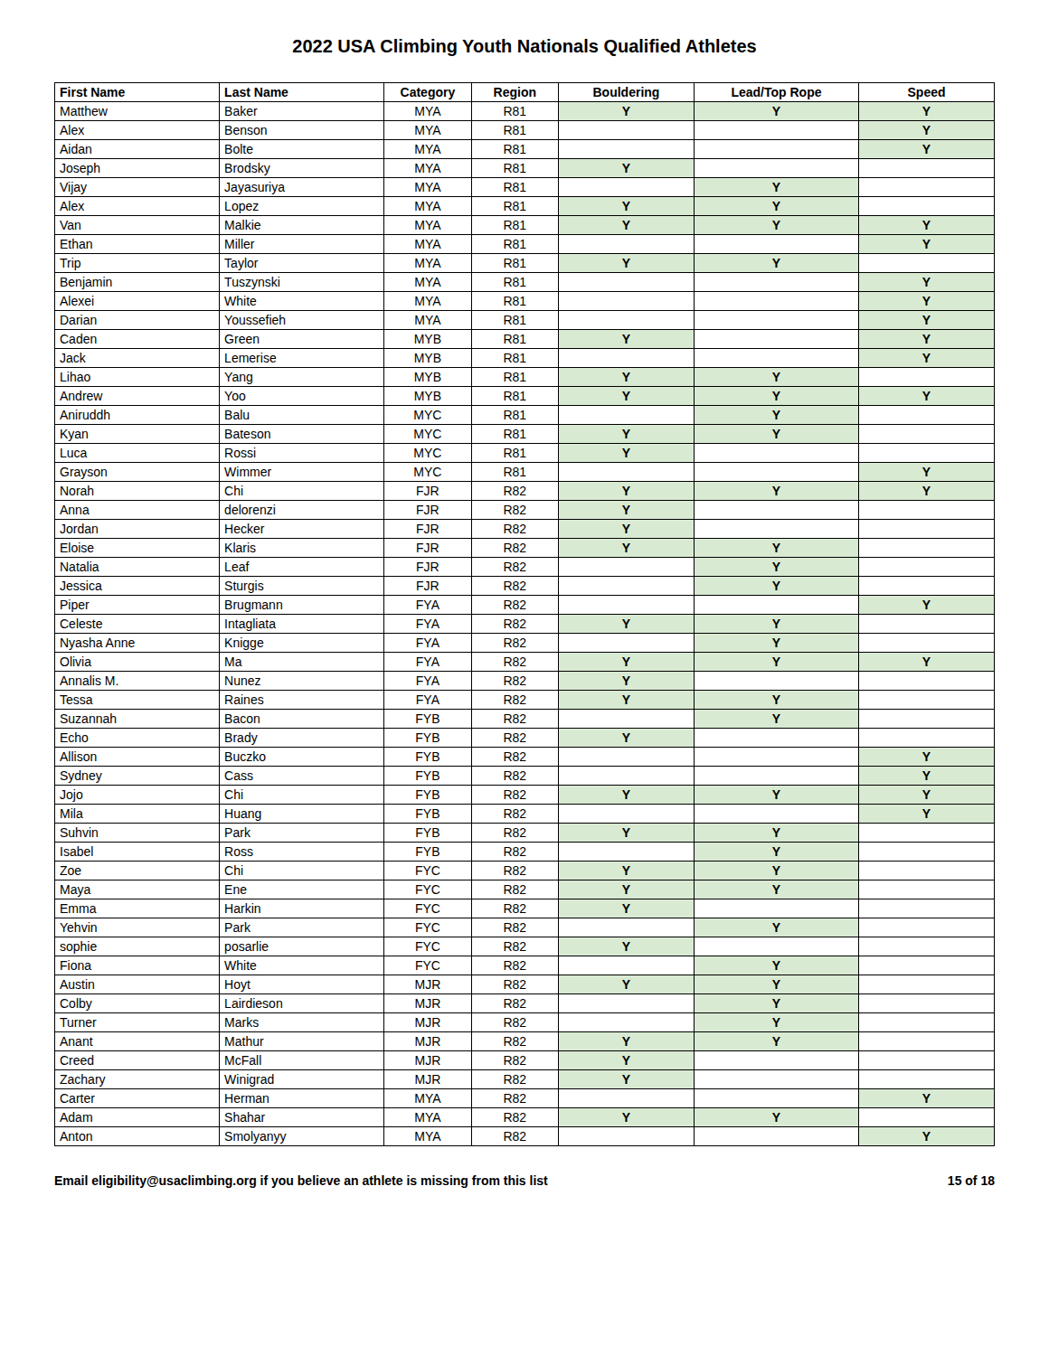2022 USA Climbing Youth Nationals Qualified Athletes
| First Name | Last Name | Category | Region | Bouldering | Lead/Top Rope | Speed |
| --- | --- | --- | --- | --- | --- | --- |
| Matthew | Baker | MYA | R81 | Y | Y | Y |
| Alex | Benson | MYA | R81 | | | Y |
| Aidan | Bolte | MYA | R81 | | | Y |
| Joseph | Brodsky | MYA | R81 | Y | | |
| Vijay | Jayasuriya | MYA | R81 | | Y | |
| Alex | Lopez | MYA | R81 | Y | Y | |
| Van | Malkie | MYA | R81 | Y | Y | Y |
| Ethan | Miller | MYA | R81 | | | Y |
| Trip | Taylor | MYA | R81 | Y | Y | |
| Benjamin | Tuszynski | MYA | R81 | | | Y |
| Alexei | White | MYA | R81 | | | Y |
| Darian | Youssefieh | MYA | R81 | | | Y |
| Caden | Green | MYB | R81 | Y | | Y |
| Jack | Lemerise | MYB | R81 | | | Y |
| Lihao | Yang | MYB | R81 | Y | Y | |
| Andrew | Yoo | MYB | R81 | Y | Y | Y |
| Aniruddh | Balu | MYC | R81 | | Y | |
| Kyan | Bateson | MYC | R81 | Y | Y | |
| Luca | Rossi | MYC | R81 | Y | | |
| Grayson | Wimmer | MYC | R81 | | | Y |
| Norah | Chi | FJR | R82 | Y | Y | Y |
| Anna | delorenzi | FJR | R82 | Y | | |
| Jordan | Hecker | FJR | R82 | Y | | |
| Eloise | Klaris | FJR | R82 | Y | Y | |
| Natalia | Leaf | FJR | R82 | | Y | |
| Jessica | Sturgis | FJR | R82 | | Y | |
| Piper | Brugmann | FYA | R82 | | | Y |
| Celeste | Intagliata | FYA | R82 | Y | Y | |
| Nyasha Anne | Knigge | FYA | R82 | | Y | |
| Olivia | Ma | FYA | R82 | Y | Y | Y |
| Annalis M. | Nunez | FYA | R82 | Y | | |
| Tessa | Raines | FYA | R82 | Y | Y | |
| Suzannah | Bacon | FYB | R82 | | Y | |
| Echo | Brady | FYB | R82 | Y | | |
| Allison | Buczko | FYB | R82 | | | Y |
| Sydney | Cass | FYB | R82 | | | Y |
| Jojo | Chi | FYB | R82 | Y | Y | Y |
| Mila | Huang | FYB | R82 | | | Y |
| Suhvin | Park | FYB | R82 | Y | Y | |
| Isabel | Ross | FYB | R82 | | Y | |
| Zoe | Chi | FYC | R82 | Y | Y | |
| Maya | Ene | FYC | R82 | Y | Y | |
| Emma | Harkin | FYC | R82 | Y | | |
| Yehvin | Park | FYC | R82 | | Y | |
| sophie | posarlie | FYC | R82 | Y | | |
| Fiona | White | FYC | R82 | | Y | |
| Austin | Hoyt | MJR | R82 | Y | Y | |
| Colby | Lairdieson | MJR | R82 | | Y | |
| Turner | Marks | MJR | R82 | | Y | |
| Anant | Mathur | MJR | R82 | Y | Y | |
| Creed | McFall | MJR | R82 | Y | | |
| Zachary | Winigrad | MJR | R82 | Y | | |
| Carter | Herman | MYA | R82 | | | Y |
| Adam | Shahar | MYA | R82 | Y | Y | |
| Anton | Smolyanyy | MYA | R82 | | | Y |
Email eligibility@usaclimbing.org if you believe an athlete is missing from this list 15 of 18